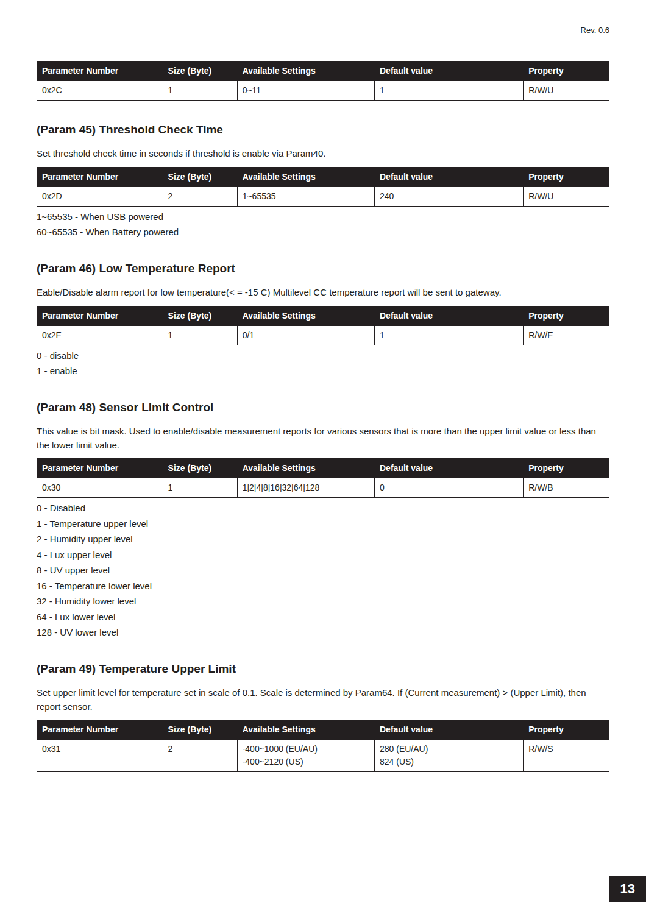Rev. 0.6
| Parameter Number | Size (Byte) | Available Settings | Default value | Property |
| --- | --- | --- | --- | --- |
| 0x2C | 1 | 0~11 | 1 | R/W/U |
(Param 45) Threshold Check Time
Set threshold check time in seconds if threshold is enable via Param40.
| Parameter Number | Size (Byte) | Available Settings | Default value | Property |
| --- | --- | --- | --- | --- |
| 0x2D | 2 | 1~65535 | 240 | R/W/U |
1~65535 - When USB powered
60~65535 - When Battery powered
(Param 46) Low Temperature Report
Eable/Disable alarm report for low temperature(< = -15 C) Multilevel CC temperature report will be sent to gateway.
| Parameter Number | Size (Byte) | Available Settings | Default value | Property |
| --- | --- | --- | --- | --- |
| 0x2E | 1 | 0/1 | 1 | R/W/E |
0 - disable
1 - enable
(Param 48) Sensor Limit Control
This value is bit mask. Used to enable/disable measurement reports for various sensors that is more than the upper limit value or less than the lower limit value.
| Parameter Number | Size (Byte) | Available Settings | Default value | Property |
| --- | --- | --- | --- | --- |
| 0x30 | 1 | 1/2/4/8/16/32/64/128 | 0 | R/W/B |
0 - Disabled
1 - Temperature upper level
2 - Humidity upper level
4 - Lux upper level
8 - UV upper level
16 - Temperature lower level
32 - Humidity lower level
64 - Lux lower level
128 - UV lower level
(Param 49) Temperature Upper Limit
Set upper limit level for temperature set in scale of 0.1. Scale is determined by Param64. If (Current measurement) > (Upper Limit), then report sensor.
| Parameter Number | Size (Byte) | Available Settings | Default value | Property |
| --- | --- | --- | --- | --- |
| 0x31 | 2 | -400~1000 (EU/AU) -400~2120 (US) | 280 (EU/AU) 824 (US) | R/W/S |
13